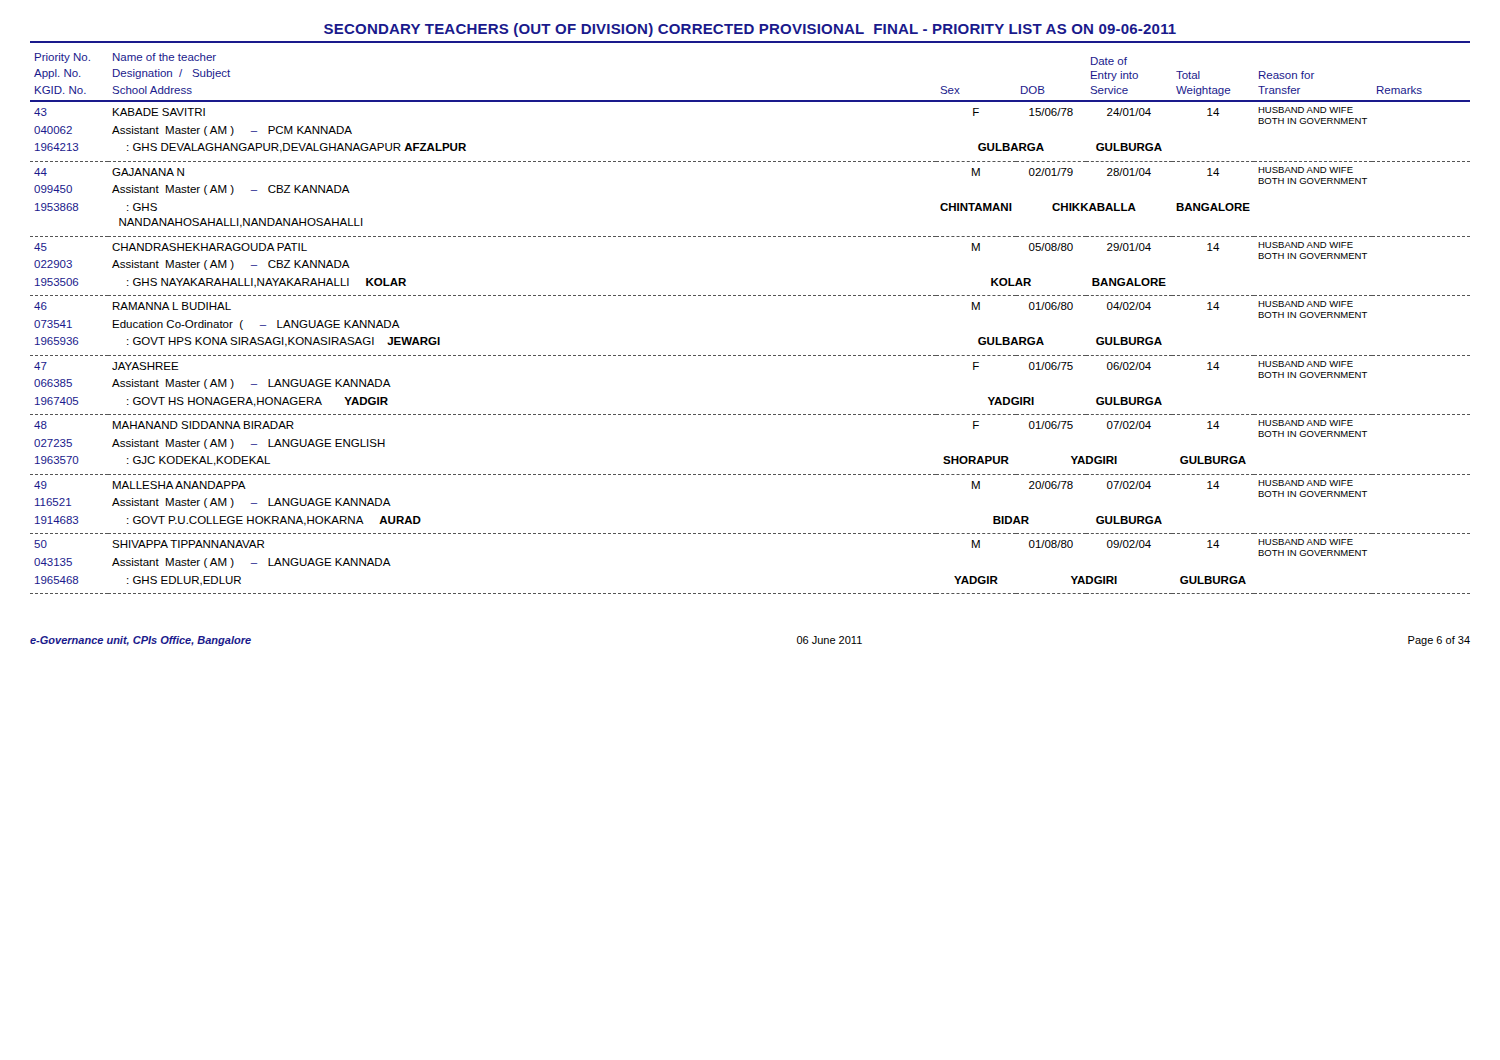SECONDARY TEACHERS (OUT OF DIVISION) CORRECTED PROVISIONAL FINAL - PRIORITY LIST AS ON 09-06-2011
| Priority No. | Name of the teacher | Sex | DOB | Date of Entry into Service | Total Weightage | Reason for Transfer | Remarks |
| --- | --- | --- | --- | --- | --- | --- | --- |
| Appl. No. | Designation / Subject |
| KGID. No. | School Address |
| 43 | KABADE SAVITRI | F | 15/06/78 | 24/01/04 | 14 | HUSBAND AND WIFE BOTH IN GOVERNMENT | |
| 040062 | Assistant Master ( AM ) – PCM KANNADA | | |
| 1964213 | : GHS DEVALAGHANGAPUR,DEVALGHANAGAPUR AFZALPUR | GULBARGA | GULBURGA | | |
| 44 | GAJANANA N | M | 02/01/79 | 28/01/04 | 14 | HUSBAND AND WIFE BOTH IN GOVERNMENT | |
| 099450 | Assistant Master ( AM ) – CBZ KANNADA | | |
| 1953868 | : GHS NANDANAHOSAHALLI,NANDANAHOSAHALLI | CHINTAMANI | CHIKKABALLA | BANGALORE | |
| 45 | CHANDRASHEKHARAGOUDA PATIL | M | 05/08/80 | 29/01/04 | 14 | HUSBAND AND WIFE BOTH IN GOVERNMENT | |
| 022903 | Assistant Master ( AM ) – CBZ KANNADA | | |
| 1953506 | : GHS NAYAKARAHALLI,NAYAKARAHALLI KOLAR | KOLAR | BANGALORE | | |
| 46 | RAMANNA L BUDIHAL | M | 01/06/80 | 04/02/04 | 14 | HUSBAND AND WIFE BOTH IN GOVERNMENT | |
| 073541 | Education Co-Ordinator ( – LANGUAGE KANNADA | | |
| 1965936 | : GOVT HPS KONA SIRASAGI,KONASIRASAGI JEWARGI | GULBARGA | GULBURGA | | |
| 47 | JAYASHREE | F | 01/06/75 | 06/02/04 | 14 | HUSBAND AND WIFE BOTH IN GOVERNMENT | |
| 066385 | Assistant Master ( AM ) – LANGUAGE KANNADA | | |
| 1967405 | : GOVT HS HONAGERA,HONAGERA YADGIR | YADGIRI | GULBURGA | | |
| 48 | MAHANAND SIDDANNA BIRADAR | F | 01/06/75 | 07/02/04 | 14 | HUSBAND AND WIFE BOTH IN GOVERNMENT | |
| 027235 | Assistant Master ( AM ) – LANGUAGE ENGLISH | | |
| 1963570 | : GJC KODEKAL,KODEKAL | SHORAPUR | YADGIRI | GULBURGA | |
| 49 | MALLESHA ANANDAPPA | M | 20/06/78 | 07/02/04 | 14 | HUSBAND AND WIFE BOTH IN GOVERNMENT | |
| 116521 | Assistant Master ( AM ) – LANGUAGE KANNADA | | |
| 1914683 | : GOVT P.U.COLLEGE HOKRANA,HOKARNA AURAD | BIDAR | GULBURGA | | |
| 50 | SHIVAPPA TIPPANNANAVAR | M | 01/08/80 | 09/02/04 | 14 | HUSBAND AND WIFE BOTH IN GOVERNMENT | |
| 043135 | Assistant Master ( AM ) – LANGUAGE KANNADA | | |
| 1965468 | : GHS EDLUR,EDLUR | YADGIR | YADGIRI | GULBURGA | |
e-Governance unit, CPIs Office, Bangalore
06 June 2011
Page 6 of 34